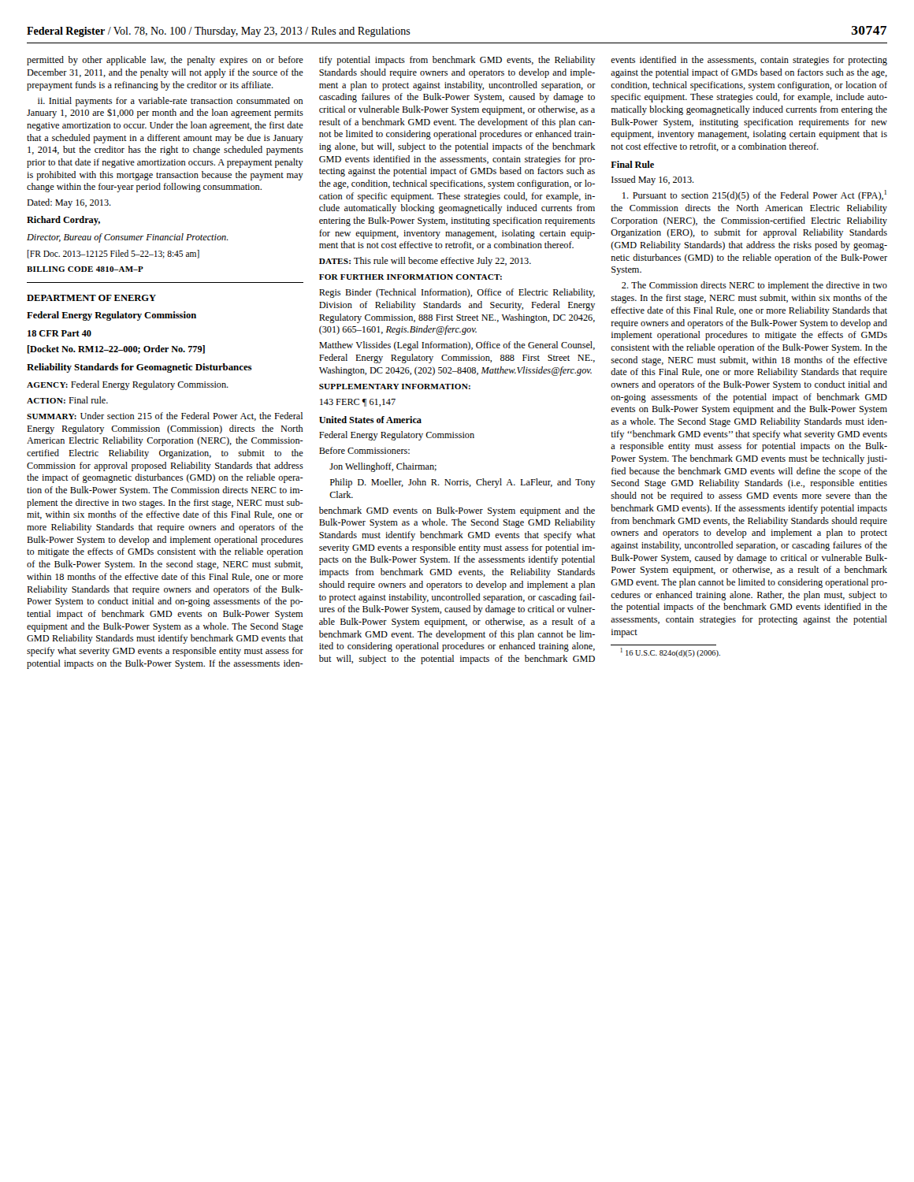Federal Register / Vol. 78, No. 100 / Thursday, May 23, 2013 / Rules and Regulations
30747
permitted by other applicable law, the penalty expires on or before December 31, 2011, and the penalty will not apply if the source of the prepayment funds is a refinancing by the creditor or its affiliate.
ii. Initial payments for a variable-rate transaction consummated on January 1, 2010 are $1,000 per month and the loan agreement permits negative amortization to occur. Under the loan agreement, the first date that a scheduled payment in a different amount may be due is January 1, 2014, but the creditor has the right to change scheduled payments prior to that date if negative amortization occurs. A prepayment penalty is prohibited with this mortgage transaction because the payment may change within the four-year period following consummation.
Dated: May 16, 2013.
Richard Cordray,
Director, Bureau of Consumer Financial Protection.
[FR Doc. 2013–12125 Filed 5–22–13; 8:45 am]
BILLING CODE 4810–AM–P
DEPARTMENT OF ENERGY
Federal Energy Regulatory Commission
18 CFR Part 40
[Docket No. RM12–22–000; Order No. 779]
Reliability Standards for Geomagnetic Disturbances
AGENCY: Federal Energy Regulatory Commission.
ACTION: Final rule.
SUMMARY: Under section 215 of the Federal Power Act, the Federal Energy Regulatory Commission (Commission) directs the North American Electric Reliability Corporation (NERC), the Commission-certified Electric Reliability Organization, to submit to the Commission for approval proposed Reliability Standards that address the impact of geomagnetic disturbances (GMD) on the reliable operation of the Bulk-Power System. The Commission directs NERC to implement the directive in two stages. In the first stage, NERC must submit, within six months of the effective date of this Final Rule, one or more Reliability Standards that require owners and operators of the Bulk-Power System to develop and implement operational procedures to mitigate the effects of GMDs consistent with the reliable operation of the Bulk-Power System. In the second stage, NERC must submit, within 18 months of the effective date of this Final Rule, one or more Reliability Standards that require owners and operators of the Bulk-Power System to conduct initial and on-going assessments of the potential impact of benchmark GMD events on Bulk-Power System equipment and the Bulk-Power System as a whole. The Second Stage GMD Reliability Standards must identify benchmark GMD events that specify what severity GMD events a responsible entity must assess for potential impacts on the Bulk-Power System. If the assessments identify potential impacts from benchmark GMD events, the Reliability Standards should require owners and operators to develop and implement a plan to protect against instability, uncontrolled separation, or cascading failures of the Bulk-Power System, caused by damage to critical or vulnerable Bulk-Power System equipment, or otherwise, as a result of a benchmark GMD event. The development of this plan cannot be limited to considering operational procedures or enhanced training alone, but will, subject to the potential impacts of the benchmark GMD events identified in the assessments, contain strategies for protecting against the potential impact of GMDs based on factors such as the age, condition, technical specifications, system configuration, or location of specific equipment. These strategies could, for example, include automatically blocking geomagnetically induced currents from entering the Bulk-Power System, instituting specification requirements for new equipment, inventory management, isolating certain equipment that is not cost effective to retrofit, or a combination thereof.
DATES: This rule will become effective July 22, 2013.
FOR FURTHER INFORMATION CONTACT:
Regis Binder (Technical Information), Office of Electric Reliability, Division of Reliability Standards and Security, Federal Energy Regulatory Commission, 888 First Street NE., Washington, DC 20426, (301) 665–1601, Regis.Binder@ferc.gov.
Matthew Vlissides (Legal Information), Office of the General Counsel, Federal Energy Regulatory Commission, 888 First Street NE., Washington, DC 20426, (202) 502–8408, Matthew.Vlissides@ferc.gov.
SUPPLEMENTARY INFORMATION:
143 FERC ¶ 61,147
United States of America
Federal Energy Regulatory Commission
Before Commissioners:
Jon Wellinghoff, Chairman;
Philip D. Moeller, John R. Norris, Cheryl A. LaFleur, and Tony Clark.
benchmark GMD events on Bulk-Power System equipment and the Bulk-Power System as a whole. The Second Stage GMD Reliability Standards must identify benchmark GMD events that specify what severity GMD events a responsible entity must assess for potential impacts on the Bulk-Power System. If the assessments identify potential impacts from benchmark GMD events, the Reliability Standards should require owners and operators to develop and implement a plan to protect against instability, uncontrolled separation, or cascading failures of the Bulk-Power System, caused by damage to critical or vulnerable Bulk-Power System equipment, or otherwise, as a result of a benchmark GMD event. The development of this plan cannot be limited to considering operational procedures or enhanced training alone, but will, subject to the potential impacts of the benchmark GMD events identified in the assessments, contain strategies for protecting against the potential impact of GMDs based on factors such as the age, condition, technical specifications, system configuration, or location of specific equipment. These strategies could, for example, include automatically blocking geomagnetically induced currents from entering the Bulk-Power System, instituting specification requirements for new equipment, inventory management, isolating certain equipment that is not cost effective to retrofit, or a combination thereof.
Final Rule
Issued May 16, 2013.
1. Pursuant to section 215(d)(5) of the Federal Power Act (FPA),1 the Commission directs the North American Electric Reliability Corporation (NERC), the Commission-certified Electric Reliability Organization (ERO), to submit for approval Reliability Standards (GMD Reliability Standards) that address the risks posed by geomagnetic disturbances (GMD) to the reliable operation of the Bulk-Power System.
2. The Commission directs NERC to implement the directive in two stages. In the first stage, NERC must submit, within six months of the effective date of this Final Rule, one or more Reliability Standards that require owners and operators of the Bulk-Power System to develop and implement operational procedures to mitigate the effects of GMDs consistent with the reliable operation of the Bulk-Power System. In the second stage, NERC must submit, within 18 months of the effective date of this Final Rule, one or more Reliability Standards that require owners and operators of the Bulk-Power System to conduct initial and on-going assessments of the potential impact of benchmark GMD events on Bulk-Power System equipment and the Bulk-Power System as a whole. The Second Stage GMD Reliability Standards must identify ‘‘benchmark GMD events’’ that specify what severity GMD events a responsible entity must assess for potential impacts on the Bulk-Power System. The benchmark GMD events must be technically justified because the benchmark GMD events will define the scope of the Second Stage GMD Reliability Standards (i.e., responsible entities should not be required to assess GMD events more severe than the benchmark GMD events). If the assessments identify potential impacts from benchmark GMD events, the Reliability Standards should require owners and operators to develop and implement a plan to protect against instability, uncontrolled separation, or cascading failures of the Bulk-Power System, caused by damage to critical or vulnerable Bulk-Power System equipment, or otherwise, as a result of a benchmark GMD event. The plan cannot be limited to considering operational procedures or enhanced training alone. Rather, the plan must, subject to the potential impacts of the benchmark GMD events identified in the assessments, contain strategies for protecting against the potential impact
1 16 U.S.C. 824o(d)(5) (2006).